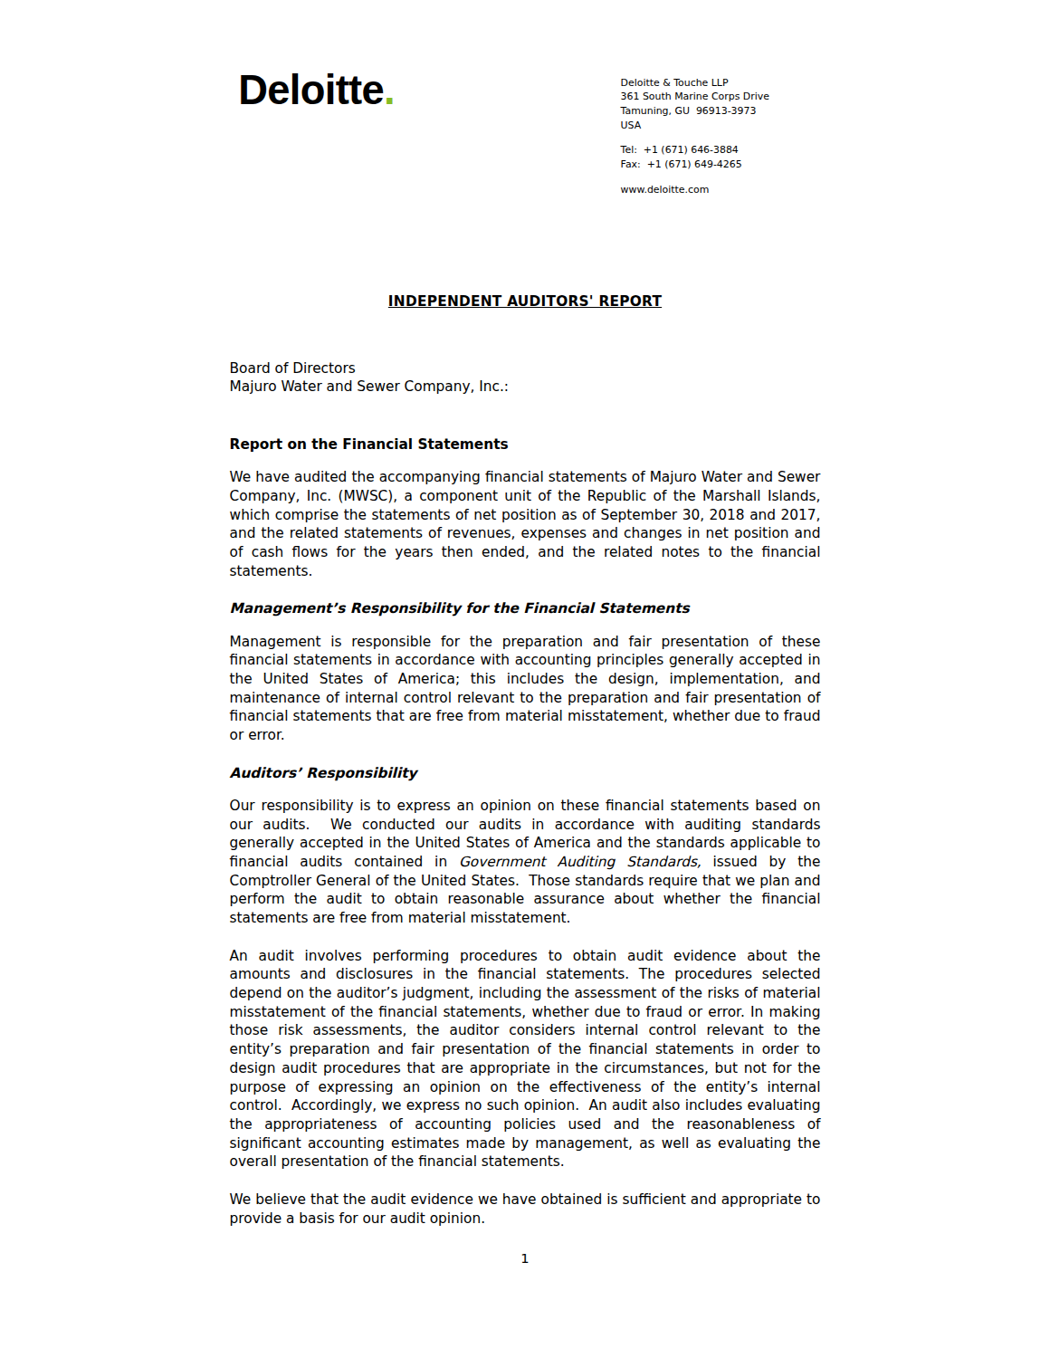Deloitte.
Deloitte & Touche LLP
361 South Marine Corps Drive
Tamuning, GU 96913-3973
USA
Tel: +1 (671) 646-3884
Fax: +1 (671) 649-4265
www.deloitte.com
INDEPENDENT AUDITORS' REPORT
Board of Directors
Majuro Water and Sewer Company, Inc.:
Report on the Financial Statements
We have audited the accompanying financial statements of Majuro Water and Sewer Company, Inc. (MWSC), a component unit of the Republic of the Marshall Islands, which comprise the statements of net position as of September 30, 2018 and 2017, and the related statements of revenues, expenses and changes in net position and of cash flows for the years then ended, and the related notes to the financial statements.
Management’s Responsibility for the Financial Statements
Management is responsible for the preparation and fair presentation of these financial statements in accordance with accounting principles generally accepted in the United States of America; this includes the design, implementation, and maintenance of internal control relevant to the preparation and fair presentation of financial statements that are free from material misstatement, whether due to fraud or error.
Auditors’ Responsibility
Our responsibility is to express an opinion on these financial statements based on our audits. We conducted our audits in accordance with auditing standards generally accepted in the United States of America and the standards applicable to financial audits contained in Government Auditing Standards, issued by the Comptroller General of the United States. Those standards require that we plan and perform the audit to obtain reasonable assurance about whether the financial statements are free from material misstatement.
An audit involves performing procedures to obtain audit evidence about the amounts and disclosures in the financial statements. The procedures selected depend on the auditor’s judgment, including the assessment of the risks of material misstatement of the financial statements, whether due to fraud or error. In making those risk assessments, the auditor considers internal control relevant to the entity’s preparation and fair presentation of the financial statements in order to design audit procedures that are appropriate in the circumstances, but not for the purpose of expressing an opinion on the effectiveness of the entity’s internal control. Accordingly, we express no such opinion. An audit also includes evaluating the appropriateness of accounting policies used and the reasonableness of significant accounting estimates made by management, as well as evaluating the overall presentation of the financial statements.
We believe that the audit evidence we have obtained is sufficient and appropriate to provide a basis for our audit opinion.
1